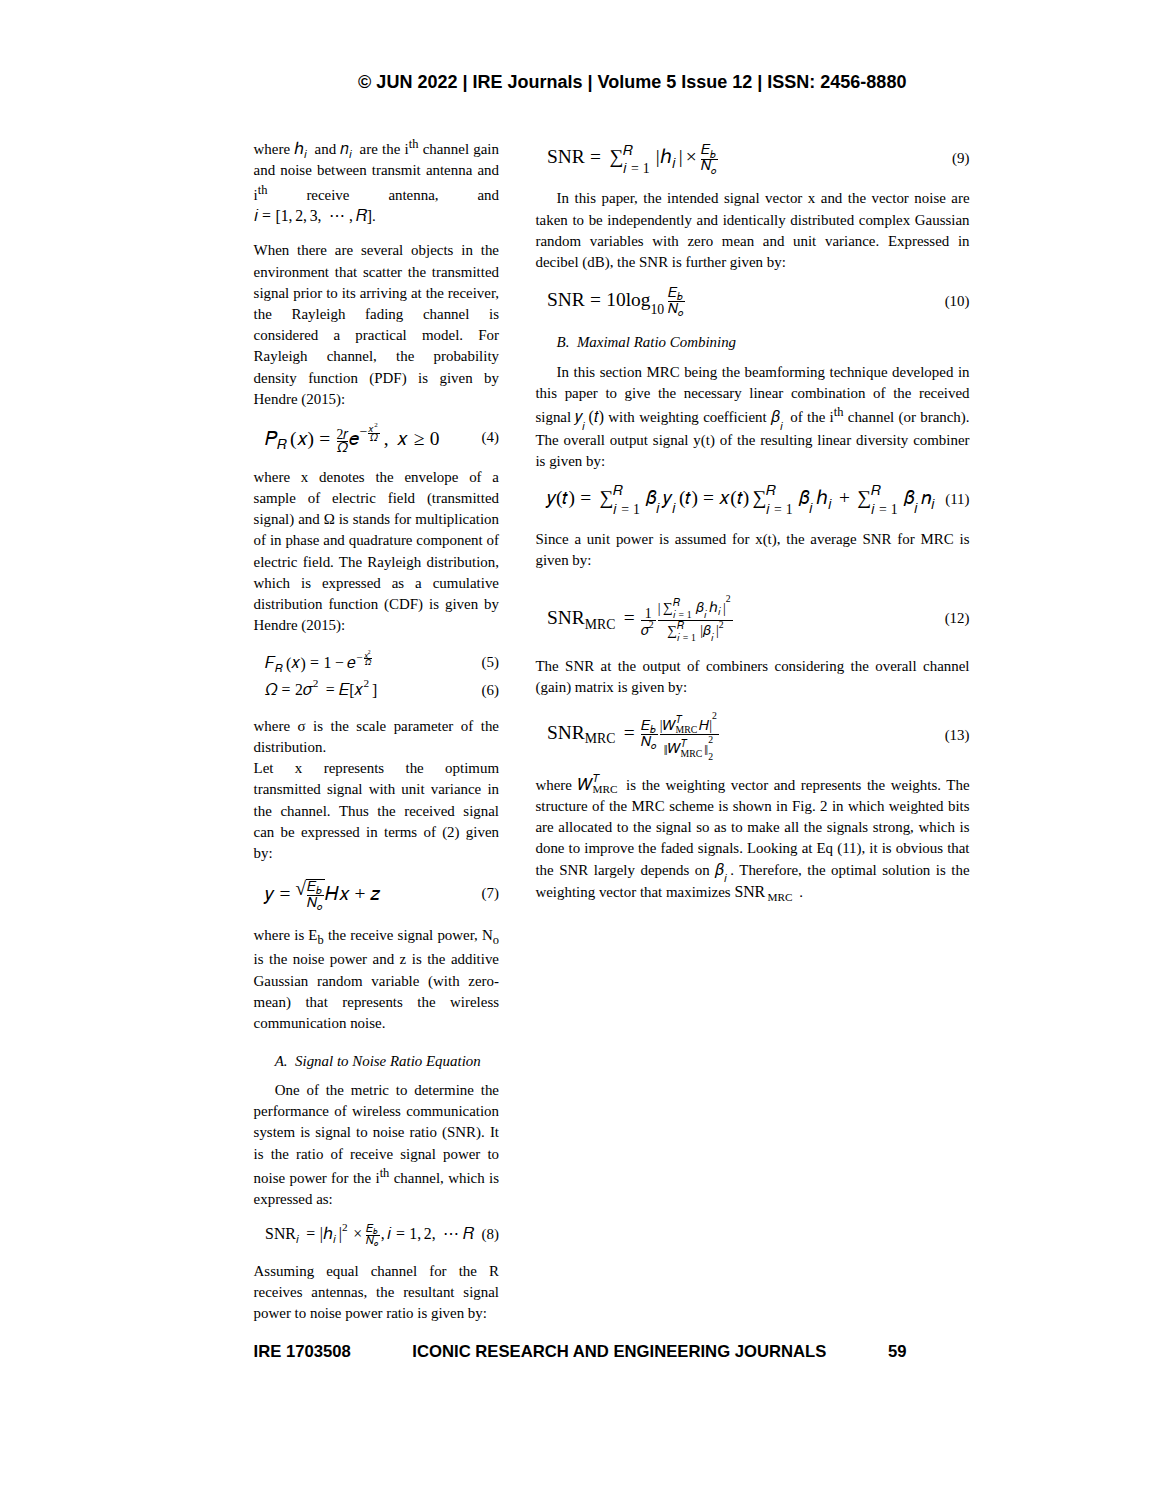© JUN 2022 | IRE Journals | Volume 5 Issue 12 | ISSN: 2456-8880
where hi and ni are the ith channel gain and noise between transmit antenna and ith receive antenna, and i=[1,2,3,⋯,R].
When there are several objects in the environment that scatter the transmitted signal prior to its arriving at the receiver, the Rayleigh fading channel is considered a practical model. For Rayleigh channel, the probability density function (PDF) is given by Hendre (2015):
PR(x)= 2rΩ e−x2Ω ,x≥0
(4)
where x denotes the envelope of a sample of electric field (transmitted signal) and Ω is stands for multiplication of in phase and quadrature component of electric field. The Rayleigh distribution, which is expressed as a cumulative distribution function (CDF) is given by Hendre (2015):
FR(x)=1− e−x2Ω
(5)
Ω=2σ2=E[x2]
(6)
where σ is the scale parameter of the distribution.
Let x represents the optimum transmitted signal with unit variance in the channel. Thus the received signal can be expressed in terms of (2) given by:
y= EbNo Hx+z
(7)
where is Eb the receive signal power, No is the noise power and z is the additive Gaussian random variable (with zero-mean) that represents the wireless communication noise.
A. Signal to Noise Ratio Equation
One of the metric to determine the performance of wireless communication system is signal to noise ratio (SNR). It is the ratio of receive signal power to noise power for the ith channel, which is expressed as:
SNRi= |hi|2 × EbNo ,i=1,2,⋯R
(8)
Assuming equal channel for the R receives antennas, the resultant signal power to noise power ratio is given by:
SNR= ∑i=1R |hi| × EbNo
(9)
In this paper, the intended signal vector x and the vector noise are taken to be independently and identically distributed complex Gaussian random variables with zero mean and unit variance. Expressed in decibel (dB), the SNR is further given by:
SNR=10log10 EbNo
(10)
B. Maximal Ratio Combining
In this section MRC being the beamforming technique developed in this paper to give the necessary linear combination of the received signal yi(t) with weighting coefficient βi of the ith channel (or branch). The overall output signal y(t) of the resulting linear diversity combiner is given by:
y(t)= ∑i=1R βiyi(t) =x(t) ∑i=1R βihi + ∑i=1R βini
(11)
Since a unit power is assumed for x(t), the average SNR for MRC is given by:
SNRMRC= 1σ2 |∑i=1Rβihi|2 ∑i=1R|βi|2
(12)
The SNR at the output of combiners considering the overall channel (gain) matrix is given by:
SNRMRC= EbNo |WMRCTH|2 ‖WMRCT‖22
(13)
where WMRCT is the weighting vector and represents the weights. The structure of the MRC scheme is shown in Fig. 2 in which weighted bits are allocated to the signal so as to make all the signals strong, which is done to improve the faded signals. Looking at Eq (11), it is obvious that the SNR largely depends on βi. Therefore, the optimal solution is the weighting vector that maximizes SNRMRC .
IRE 1703508
ICONIC RESEARCH AND ENGINEERING JOURNALS
59